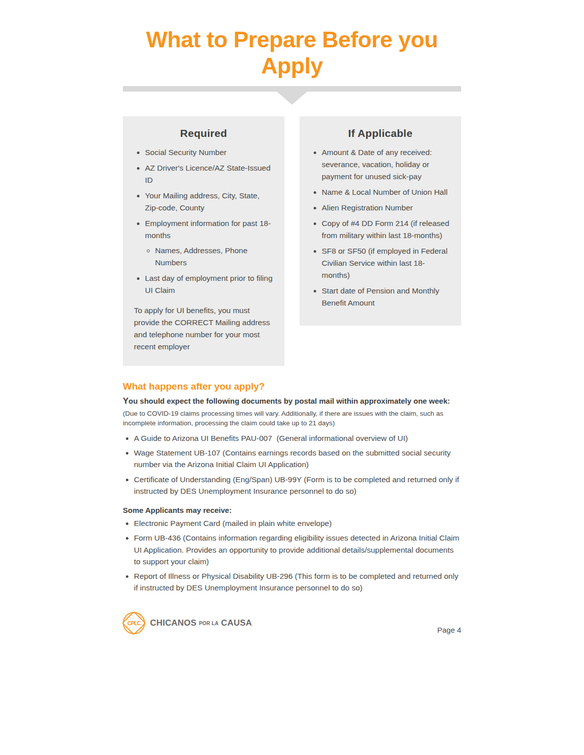What to Prepare Before you Apply
Required
Social Security Number
AZ Driver's Licence/AZ State-Issued ID
Your Mailing address, City, State, Zip-code, County
Employment information for past 18-months
Names, Addresses, Phone Numbers
Last day of employment prior to filing UI Claim
To apply for UI benefits, you must provide the CORRECT Mailing address and telephone number for your most recent employer
If Applicable
Amount & Date of any received: severance, vacation, holiday or payment for unused sick-pay
Name & Local Number of Union Hall
Alien Registration Number
Copy of #4 DD Form 214 (if released from military within last 18-months)
SF8 or SF50 (if employed in Federal Civilian Service within last 18-months)
Start date of Pension and Monthly Benefit Amount
What happens after you apply?
You should expect the following documents by postal mail within approximately one week:
(Due to COVID-19 claims processing times will vary. Additionally, if there are issues with the claim, such as incomplete information, processing the claim could take up to 21 days)
A Guide to Arizona UI Benefits PAU-007 (General informational overview of UI)
Wage Statement UB-107 (Contains earnings records based on the submitted social security number via the Arizona Initial Claim UI Application)
Certificate of Understanding (Eng/Span) UB-99Y (Form is to be completed and returned only if instructed by DES Unemployment Insurance personnel to do so)
Some Applicants may receive:
Electronic Payment Card (mailed in plain white envelope)
Form UB-436 (Contains information regarding eligibility issues detected in Arizona Initial Claim UI Application. Provides an opportunity to provide additional details/supplemental documents to support your claim)
Report of Illness or Physical Disability UB-296 (This form is to be completed and returned only if instructed by DES Unemployment Insurance personnel to do so)
CPLC
CHICANOS POR LA CAUSA
Page 4